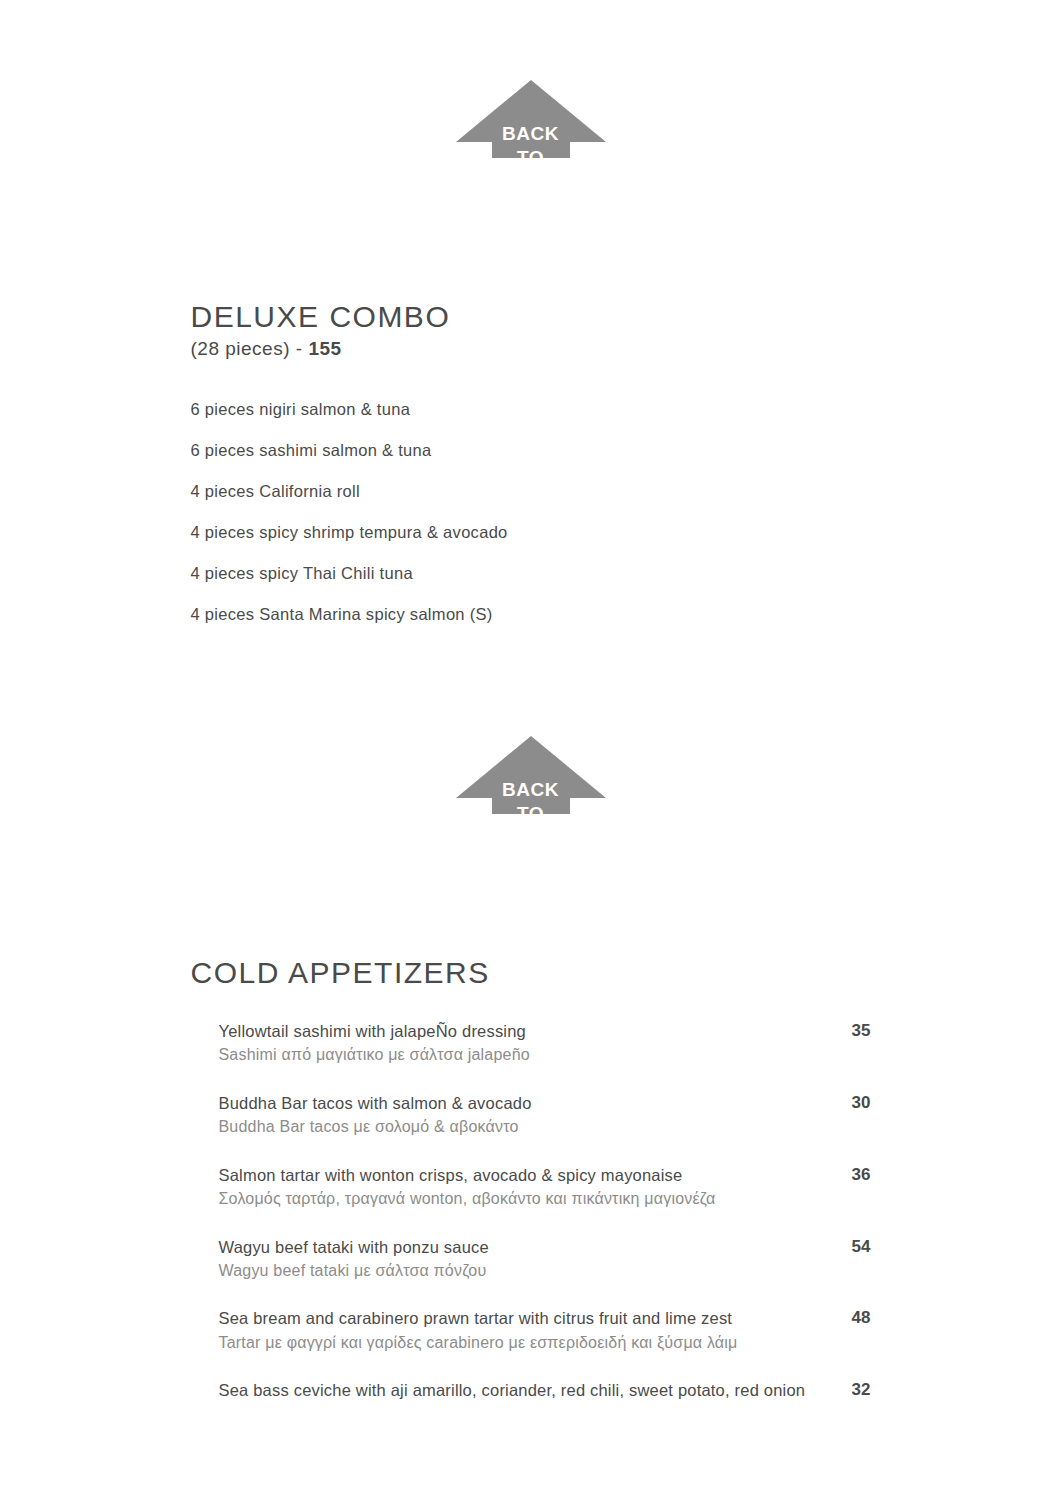BACK
TO
TOP
DELUXE COMBO
(28 pieces) - 155
6 pieces nigiri salmon & tuna
6 pieces sashimi salmon & tuna
4 pieces California roll
4 pieces spicy shrimp tempura & avocado
4 pieces spicy Thai Chili tuna
4 pieces Santa Marina spicy salmon (S)
BACK
TO
TOP
COLD APPETIZERS
Yellowtail sashimi with jalapeÑo dressing
Sashimi από μαγιάτικο με σάλτσα jalapeño
35
Buddha Bar tacos with salmon & avocado
Buddha Bar tacos με σολομό & αβοκάντο
30
Salmon tartar with wonton crisps, avocado & spicy mayonaise
Σολομός ταρτάρ, τραγανά wonton, αβοκάντο και πικάντικη μαγιονέζα
36
Wagyu beef tataki with ponzu sauce
Wagyu beef tataki με σάλτσα πόνζου
54
Sea bream and carabinero prawn tartar with citrus fruit and lime zest
Tartar με φαγγρί και γαρίδες carabinero με εσπεριδοειδή και ξύσμα λάιμ
48
Sea bass ceviche with aji amarillo, coriander, red chili, sweet potato, red onion
32